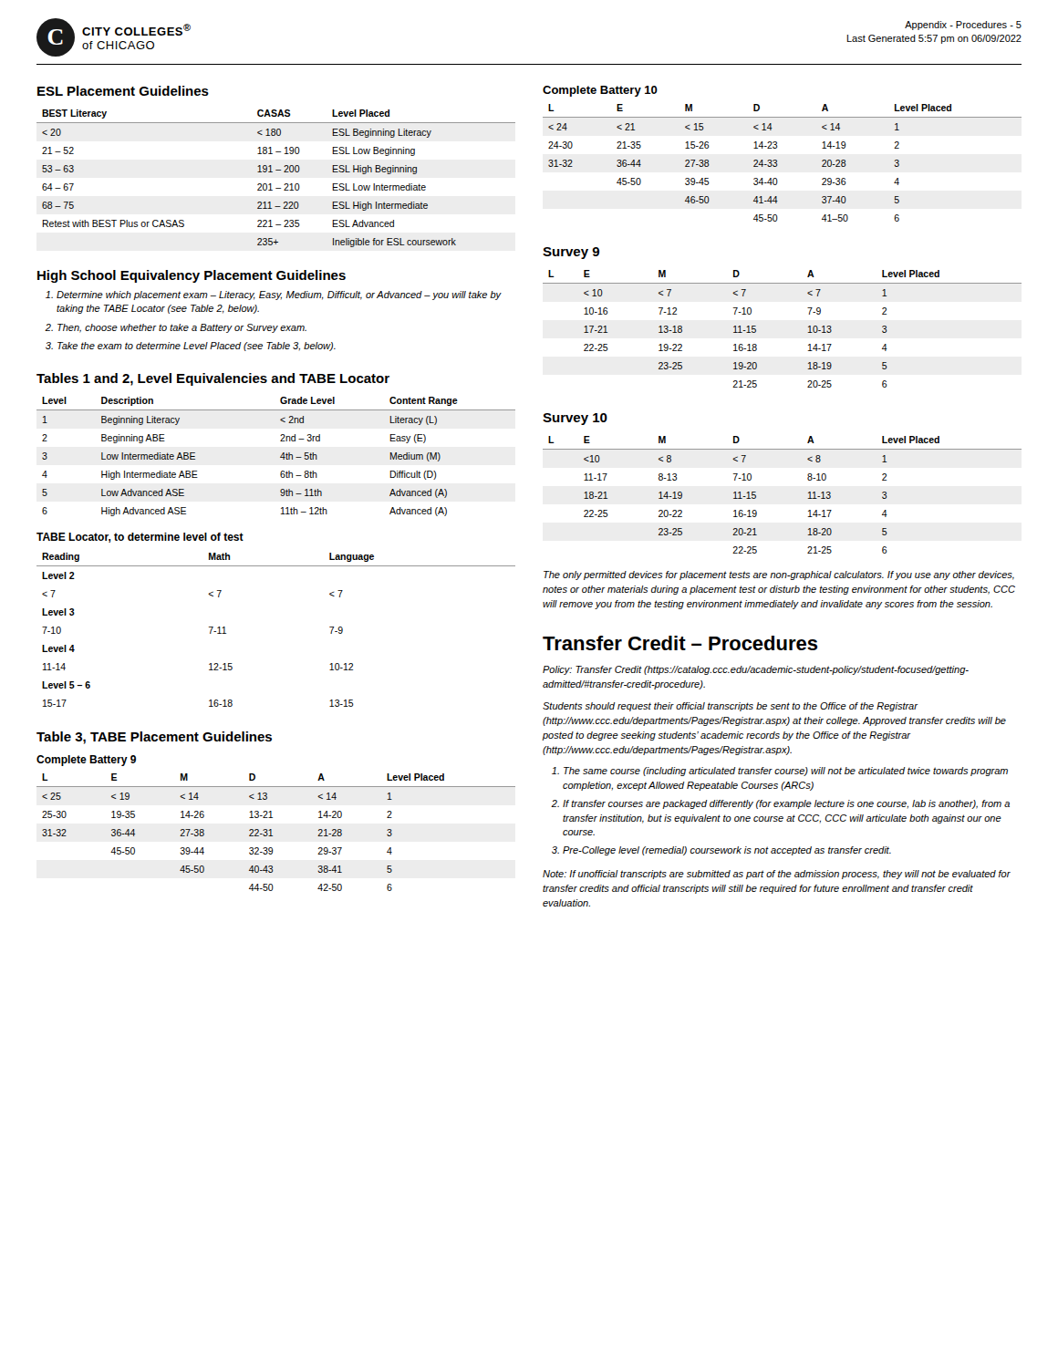C
CITY COLLEGES®
of CHICAGO
Appendix - Procedures - 5
Last Generated 5:57 pm on 06/09/2022
ESL Placement Guidelines
| BEST Literacy | CASAS | Level Placed |
| --- | --- | --- |
| < 20 | < 180 | ESL Beginning Literacy |
| 21 – 52 | 181 – 190 | ESL Low Beginning |
| 53 – 63 | 191 – 200 | ESL High Beginning |
| 64 – 67 | 201 – 210 | ESL Low Intermediate |
| 68 – 75 | 211 – 220 | ESL High Intermediate |
| Retest with BEST Plus or CASAS | 221 – 235 | ESL Advanced |
| | 235+ | Ineligible for ESL coursework |
High School Equivalency Placement Guidelines
Determine which placement exam – Literacy, Easy, Medium, Difficult, or Advanced – you will take by taking the TABE Locator (see Table 2, below).
Then, choose whether to take a Battery or Survey exam.
Take the exam to determine Level Placed (see Table 3, below).
Tables 1 and 2, Level Equivalencies and TABE Locator
| Level | Description | Grade Level | Content Range |
| --- | --- | --- | --- |
| 1 | Beginning Literacy | < 2nd | Literacy (L) |
| 2 | Beginning ABE | 2nd – 3rd | Easy (E) |
| 3 | Low Intermediate ABE | 4th – 5th | Medium (M) |
| 4 | High Intermediate ABE | 6th – 8th | Difficult (D) |
| 5 | Low Advanced ASE | 9th – 11th | Advanced (A) |
| 6 | High Advanced ASE | 11th – 12th | Advanced (A) |
TABE Locator, to determine level of test
| Reading | Math | Language |
| --- | --- | --- |
| Level 2 |
| < 7 | < 7 | < 7 |
| Level 3 |
| 7-10 | 7-11 | 7-9 |
| Level 4 |
| 11-14 | 12-15 | 10-12 |
| Level 5 – 6 |
| 15-17 | 16-18 | 13-15 |
Table 3, TABE Placement Guidelines
Complete Battery 9
| L | E | M | D | A | Level Placed |
| --- | --- | --- | --- | --- | --- |
| < 25 | < 19 | < 14 | < 13 | < 14 | 1 |
| 25-30 | 19-35 | 14-26 | 13-21 | 14-20 | 2 |
| 31-32 | 36-44 | 27-38 | 22-31 | 21-28 | 3 |
| | 45-50 | 39-44 | 32-39 | 29-37 | 4 |
| | | 45-50 | 40-43 | 38-41 | 5 |
| | | | 44-50 | 42-50 | 6 |
Complete Battery 10
| L | E | M | D | A | Level Placed |
| --- | --- | --- | --- | --- | --- |
| < 24 | < 21 | < 15 | < 14 | < 14 | 1 |
| 24-30 | 21-35 | 15-26 | 14-23 | 14-19 | 2 |
| 31-32 | 36-44 | 27-38 | 24-33 | 20-28 | 3 |
| | 45-50 | 39-45 | 34-40 | 29-36 | 4 |
| | | 46-50 | 41-44 | 37-40 | 5 |
| | | | 45-50 | 41–50 | 6 |
Survey 9
| L | E | M | D | A | Level Placed |
| --- | --- | --- | --- | --- | --- |
| | < 10 | < 7 | < 7 | < 7 | 1 |
| | 10-16 | 7-12 | 7-10 | 7-9 | 2 |
| | 17-21 | 13-18 | 11-15 | 10-13 | 3 |
| | 22-25 | 19-22 | 16-18 | 14-17 | 4 |
| | | 23-25 | 19-20 | 18-19 | 5 |
| | | | 21-25 | 20-25 | 6 |
Survey 10
| L | E | M | D | A | Level Placed |
| --- | --- | --- | --- | --- | --- |
| | <10 | < 8 | < 7 | < 8 | 1 |
| | 11-17 | 8-13 | 7-10 | 8-10 | 2 |
| | 18-21 | 14-19 | 11-15 | 11-13 | 3 |
| | 22-25 | 20-22 | 16-19 | 14-17 | 4 |
| | | 23-25 | 20-21 | 18-20 | 5 |
| | | | 22-25 | 21-25 | 6 |
The only permitted devices for placement tests are non-graphical calculators. If you use any other devices, notes or other materials during a placement test or disturb the testing environment for other students, CCC will remove you from the testing environment immediately and invalidate any scores from the session.
Transfer Credit – Procedures
Policy: Transfer Credit (https://catalog.ccc.edu/academic-student-policy/student-focused/getting-admitted/#transfer-credit-procedure).
Students should request their official transcripts be sent to the Office of the Registrar (http://www.ccc.edu/departments/Pages/Registrar.aspx) at their college. Approved transfer credits will be posted to degree seeking students’ academic records by the Office of the Registrar (http://www.ccc.edu/departments/Pages/Registrar.aspx).
The same course (including articulated transfer course) will not be articulated twice towards program completion, except Allowed Repeatable Courses (ARCs)
If transfer courses are packaged differently (for example lecture is one course, lab is another), from a transfer institution, but is equivalent to one course at CCC, CCC will articulate both against our one course.
Pre-College level (remedial) coursework is not accepted as transfer credit.
Note: If unofficial transcripts are submitted as part of the admission process, they will not be evaluated for transfer credits and official transcripts will still be required for future enrollment and transfer credit evaluation.